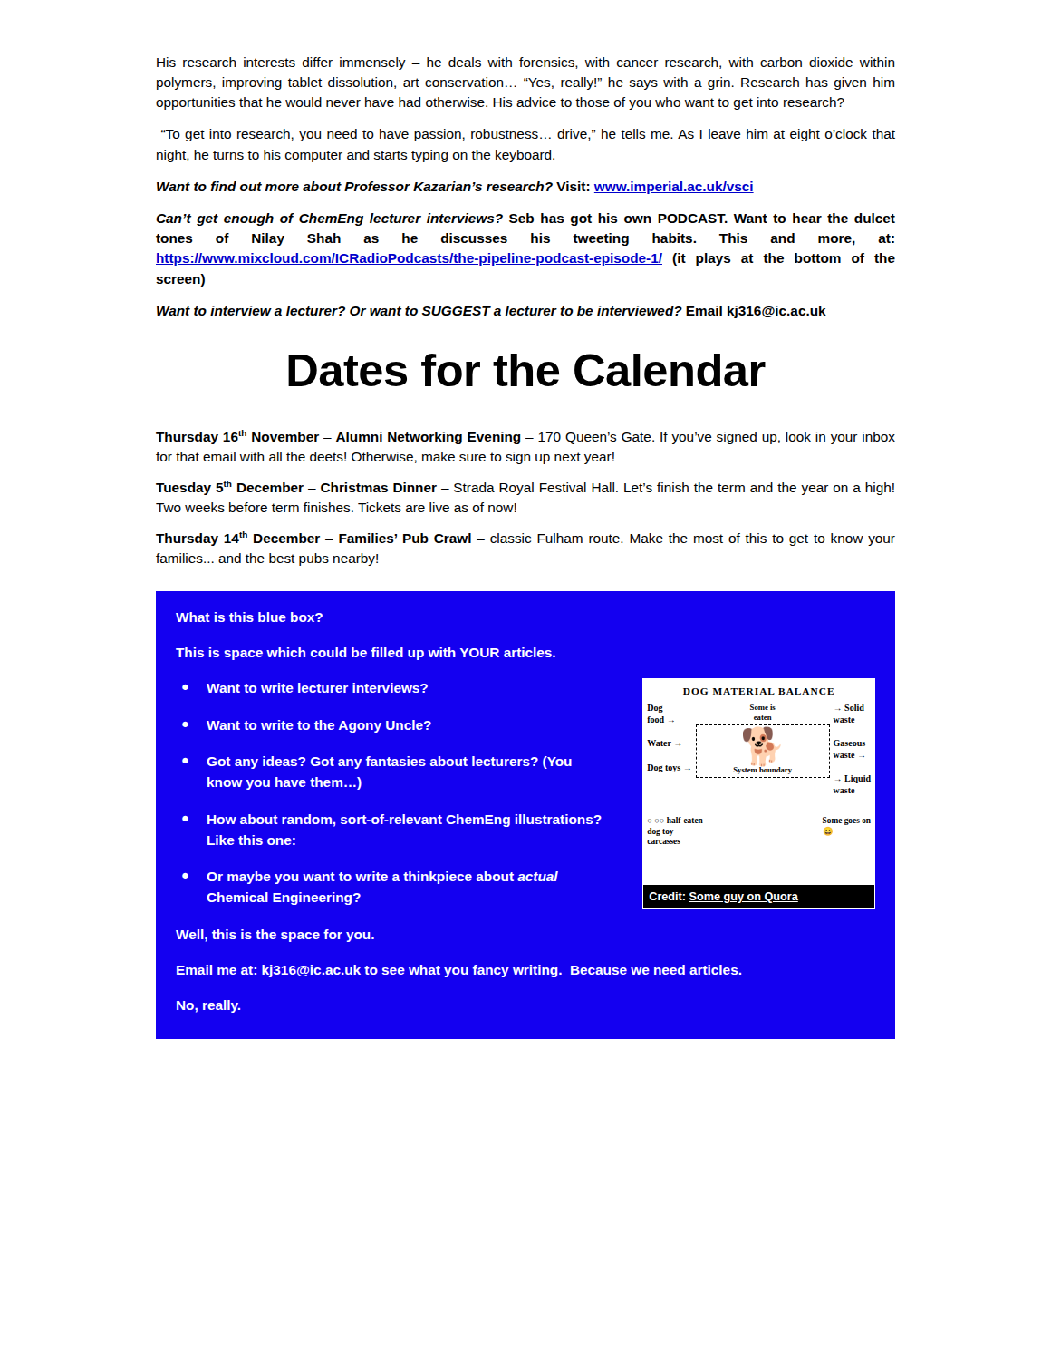His research interests differ immensely – he deals with forensics, with cancer research, with carbon dioxide within polymers, improving tablet dissolution, art conservation… “Yes, really!” he says with a grin. Research has given him opportunities that he would never have had otherwise. His advice to those of you who want to get into research?
“To get into research, you need to have passion, robustness… drive,” he tells me. As I leave him at eight o’clock that night, he turns to his computer and starts typing on the keyboard.
Want to find out more about Professor Kazarian’s research? Visit: www.imperial.ac.uk/vsci
Can’t get enough of ChemEng lecturer interviews? Seb has got his own PODCAST. Want to hear the dulcet tones of Nilay Shah as he discusses his tweeting habits. This and more, at: https://www.mixcloud.com/ICRadioPodcasts/the-pipeline-podcast-episode-1/ (it plays at the bottom of the screen)
Want to interview a lecturer? Or want to SUGGEST a lecturer to be interviewed? Email kj316@ic.ac.uk
Dates for the Calendar
Thursday 16th November – Alumni Networking Evening – 170 Queen’s Gate. If you’ve signed up, look in your inbox for that email with all the deets! Otherwise, make sure to sign up next year!
Tuesday 5th December – Christmas Dinner – Strada Royal Festival Hall. Let’s finish the term and the year on a high! Two weeks before term finishes. Tickets are live as of now!
Thursday 14th December – Families’ Pub Crawl – classic Fulham route. Make the most of this to get to know your families... and the best pubs nearby!
What is this blue box?
This is space which could be filled up with YOUR articles.
DOG MATERIAL BALANCE
Dog
food → Water → Dog toys →
Some is
eaten
🐕
System boundary
→ Solid
waste Gaseous
waste → → Liquid
waste
○ ○○ half-eaten
dog toy
carcasses Some goes on
😀
Credit: Some guy on Quora
Want to write lecturer interviews?
Want to write to the Agony Uncle?
Got any ideas? Got any fantasies about lecturers? (You know you have them…)
How about random, sort-of-relevant ChemEng illustrations? Like this one:
Or maybe you want to write a thinkpiece about actual Chemical Engineering?
Well, this is the space for you.
Email me at: kj316@ic.ac.uk to see what you fancy writing. Because we need articles.
No, really.